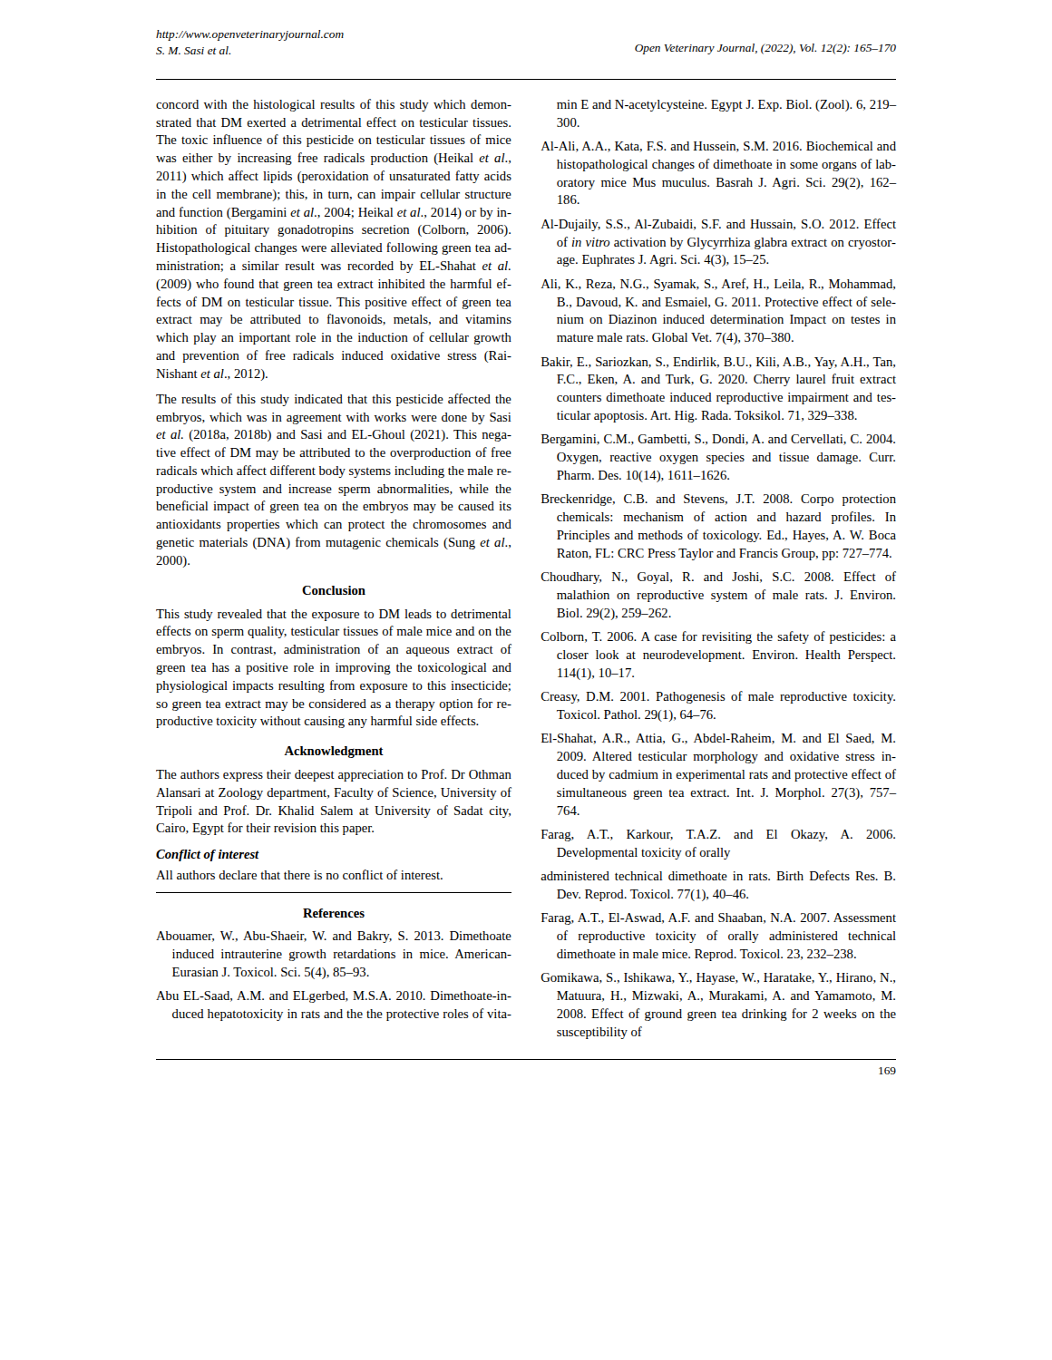http://www.openveterinaryjournal.com S. M. Sasi et al.
Open Veterinary Journal, (2022), Vol. 12(2): 165–170
concord with the histological results of this study which demonstrated that DM exerted a detrimental effect on testicular tissues. The toxic influence of this pesticide on testicular tissues of mice was either by increasing free radicals production (Heikal et al., 2011) which affect lipids (peroxidation of unsaturated fatty acids in the cell membrane); this, in turn, can impair cellular structure and function (Bergamini et al., 2004; Heikal et al., 2014) or by inhibition of pituitary gonadotropins secretion (Colborn, 2006). Histopathological changes were alleviated following green tea administration; a similar result was recorded by EL-Shahat et al. (2009) who found that green tea extract inhibited the harmful effects of DM on testicular tissue. This positive effect of green tea extract may be attributed to flavonoids, metals, and vitamins which play an important role in the induction of cellular growth and prevention of free radicals induced oxidative stress (Rai-Nishant et al., 2012).
The results of this study indicated that this pesticide affected the embryos, which was in agreement with works were done by Sasi et al. (2018a, 2018b) and Sasi and EL-Ghoul (2021). This negative effect of DM may be attributed to the overproduction of free radicals which affect different body systems including the male reproductive system and increase sperm abnormalities, while the beneficial impact of green tea on the embryos may be caused its antioxidants properties which can protect the chromosomes and genetic materials (DNA) from mutagenic chemicals (Sung et al., 2000).
Conclusion
This study revealed that the exposure to DM leads to detrimental effects on sperm quality, testicular tissues of male mice and on the embryos. In contrast, administration of an aqueous extract of green tea has a positive role in improving the toxicological and physiological impacts resulting from exposure to this insecticide; so green tea extract may be considered as a therapy option for reproductive toxicity without causing any harmful side effects.
Acknowledgment
The authors express their deepest appreciation to Prof. Dr Othman Alansari at Zoology department, Faculty of Science, University of Tripoli and Prof. Dr. Khalid Salem at University of Sadat city, Cairo, Egypt for their revision this paper.
Conflict of interest
All authors declare that there is no conflict of interest.
References
Abouamer, W., Abu-Shaeir, W. and Bakry, S. 2013. Dimethoate induced intrauterine growth retardations in mice. American-Eurasian J. Toxicol. Sci. 5(4), 85–93.
Abu EL-Saad, A.M. and ELgerbed, M.S.A. 2010. Dimethoate-induced hepatotoxicity in rats and the the protective roles of vitamin E and N-acetylcysteine. Egypt J. Exp. Biol. (Zool). 6, 219–300.
Al-Ali, A.A., Kata, F.S. and Hussein, S.M. 2016. Biochemical and histopathological changes of dimethoate in some organs of laboratory mice Mus muculus. Basrah J. Agri. Sci. 29(2), 162–186.
Al-Dujaily, S.S., Al-Zubaidi, S.F. and Hussain, S.O. 2012. Effect of in vitro activation by Glycyrrhiza glabra extract on cryostorage. Euphrates J. Agri. Sci. 4(3), 15–25.
Ali, K., Reza, N.G., Syamak, S., Aref, H., Leila, R., Mohammad, B., Davoud, K. and Esmaiel, G. 2011. Protective effect of selenium on Diazinon induced determination Impact on testes in mature male rats. Global Vet. 7(4), 370–380.
Bakir, E., Sariozkan, S., Endirlik, B.U., Kili, A.B., Yay, A.H., Tan, F.C., Eken, A. and Turk, G. 2020. Cherry laurel fruit extract counters dimethoate induced reproductive impairment and testicular apoptosis. Art. Hig. Rada. Toksikol. 71, 329–338.
Bergamini, C.M., Gambetti, S., Dondi, A. and Cervellati, C. 2004. Oxygen, reactive oxygen species and tissue damage. Curr. Pharm. Des. 10(14), 1611–1626.
Breckenridge, C.B. and Stevens, J.T. 2008. Corpo protection chemicals: mechanism of action and hazard profiles. In Principles and methods of toxicology. Ed., Hayes, A. W. Boca Raton, FL: CRC Press Taylor and Francis Group, pp: 727–774.
Choudhary, N., Goyal, R. and Joshi, S.C. 2008. Effect of malathion on reproductive system of male rats. J. Environ. Biol. 29(2), 259–262.
Colborn, T. 2006. A case for revisiting the safety of pesticides: a closer look at neurodevelopment. Environ. Health Perspect. 114(1), 10–17.
Creasy, D.M. 2001. Pathogenesis of male reproductive toxicity. Toxicol. Pathol. 29(1), 64–76.
El-Shahat, A.R., Attia, G., Abdel-Raheim, M. and El Saed, M. 2009. Altered testicular morphology and oxidative stress induced by cadmium in experimental rats and protective effect of simultaneous green tea extract. Int. J. Morphol. 27(3), 757–764.
Farag, A.T., Karkour, T.A.Z. and El Okazy, A. 2006. Developmental toxicity of orally
administered technical dimethoate in rats. Birth Defects Res. B. Dev. Reprod. Toxicol. 77(1), 40–46.
Farag, A.T., El-Aswad, A.F. and Shaaban, N.A. 2007. Assessment of reproductive toxicity of orally administered technical dimethoate in male mice. Reprod. Toxicol. 23, 232–238.
Gomikawa, S., Ishikawa, Y., Hayase, W., Haratake, Y., Hirano, N., Matuura, H., Mizwaki, A., Murakami, A. and Yamamoto, M. 2008. Effect of ground green tea drinking for 2 weeks on the susceptibility of
169